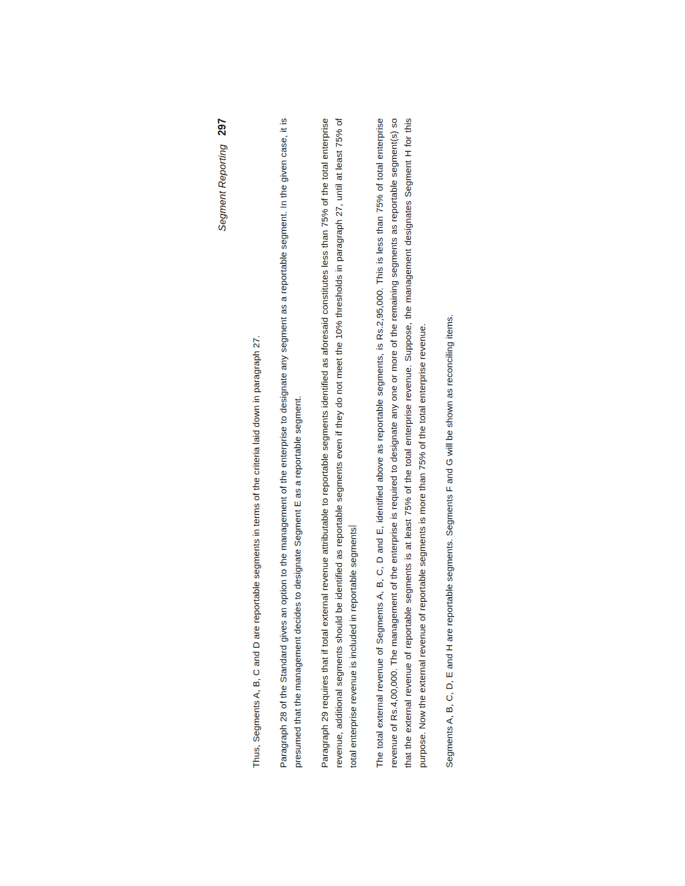Segment Reporting 297
Thus, Segments A, B, C and D are reportable segments in terms of the criteria laid down in paragraph 27.
Paragraph 28 of the Standard gives an option to the management of the enterprise to designate any segment as a reportable segment. In the given case, it is presumed that the management decides to designate Segment E as a reportable segment.
Paragraph 29 requires that if total external revenue attributable to reportable segments identified as aforesaid constitutes less than 75% of the total enterprise revenue, additional segments should be identified as reportable segments even if they do not meet the 10% thresholds in paragraph 27, until at least 75% of total enterprise revenue is included in reportable segments
The total external revenue of Segments A, B, C, D and E, identified above as reportable segments, is Rs.2,95,000. This is less than 75% of total enterprise revenue of Rs.4,00,000. The management of the enterprise is required to designate any one or more of the remaining segments as reportable segment(s) so that the external revenue of reportable segments is at least 75% of the total enterprise revenue. Suppose, the management designates Segment H for this purpose. Now the external revenue of reportable segments is more than 75% of the total enterprise revenue.
Segments A, B, C, D, E and H are reportable segments. Segments F and G will be shown as reconciling items.